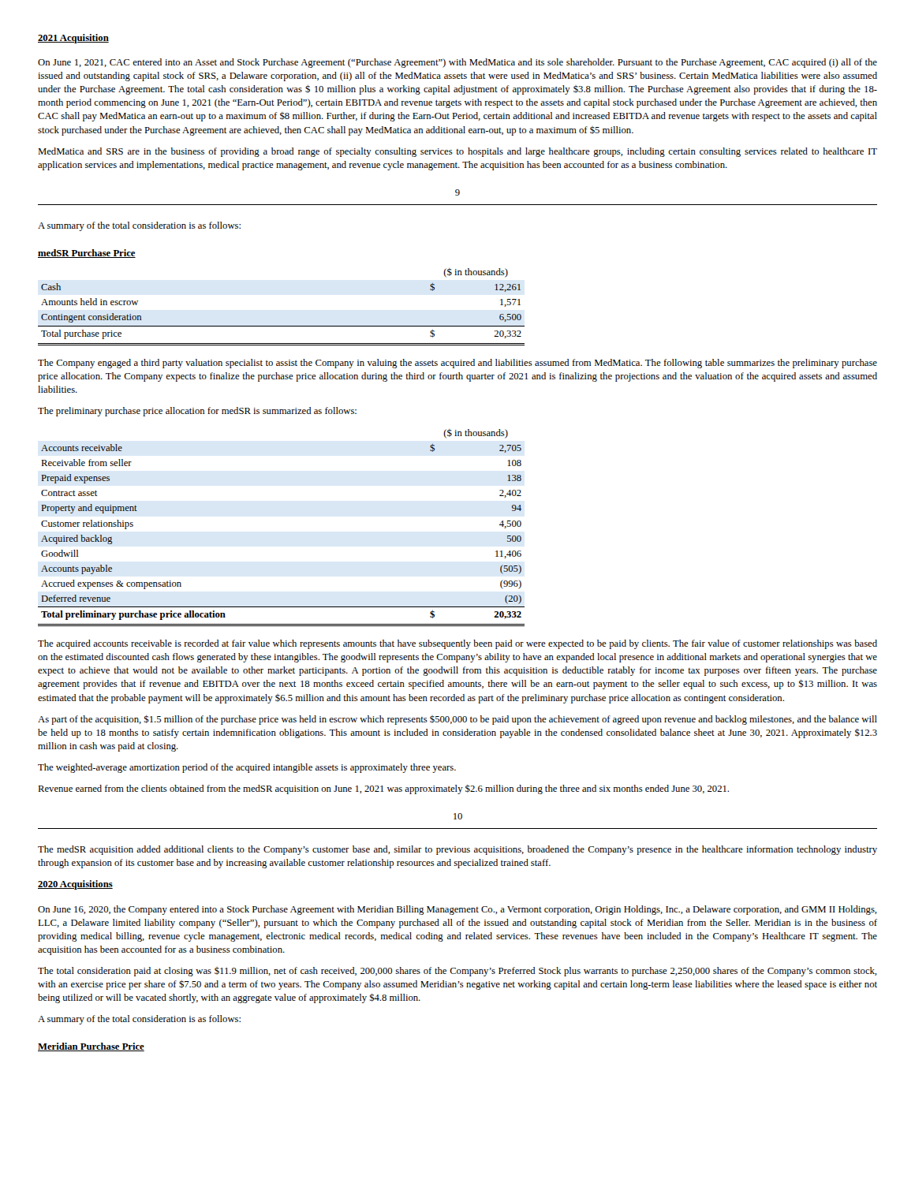2021 Acquisition
On June 1, 2021, CAC entered into an Asset and Stock Purchase Agreement (“Purchase Agreement”) with MedMatica and its sole shareholder. Pursuant to the Purchase Agreement, CAC acquired (i) all of the issued and outstanding capital stock of SRS, a Delaware corporation, and (ii) all of the MedMatica assets that were used in MedMatica’s and SRS’ business. Certain MedMatica liabilities were also assumed under the Purchase Agreement. The total cash consideration was $ 10 million plus a working capital adjustment of approximately $3.8 million. The Purchase Agreement also provides that if during the 18-month period commencing on June 1, 2021 (the “Earn-Out Period”), certain EBITDA and revenue targets with respect to the assets and capital stock purchased under the Purchase Agreement are achieved, then CAC shall pay MedMatica an earn-out up to a maximum of $8 million. Further, if during the Earn-Out Period, certain additional and increased EBITDA and revenue targets with respect to the assets and capital stock purchased under the Purchase Agreement are achieved, then CAC shall pay MedMatica an additional earn-out, up to a maximum of $5 million.
MedMatica and SRS are in the business of providing a broad range of specialty consulting services to hospitals and large healthcare groups, including certain consulting services related to healthcare IT application services and implementations, medical practice management, and revenue cycle management. The acquisition has been accounted for as a business combination.
9
A summary of the total consideration is as follows:
medSR Purchase Price
| | ($ in thousands) |
| Cash | $ | 12,261 |
| Amounts held in escrow | | 1,571 |
| Contingent consideration | | 6,500 |
| Total purchase price | $ | 20,332 |
The Company engaged a third party valuation specialist to assist the Company in valuing the assets acquired and liabilities assumed from MedMatica. The following table summarizes the preliminary purchase price allocation. The Company expects to finalize the purchase price allocation during the third or fourth quarter of 2021 and is finalizing the projections and the valuation of the acquired assets and assumed liabilities.
The preliminary purchase price allocation for medSR is summarized as follows:
| | ($ in thousands) |
| Accounts receivable | $ | 2,705 |
| Receivable from seller | | 108 |
| Prepaid expenses | | 138 |
| Contract asset | | 2,402 |
| Property and equipment | | 94 |
| Customer relationships | | 4,500 |
| Acquired backlog | | 500 |
| Goodwill | | 11,406 |
| Accounts payable | | (505) |
| Accrued expenses & compensation | | (996) |
| Deferred revenue | | (20) |
| Total preliminary purchase price allocation | $ | 20,332 |
The acquired accounts receivable is recorded at fair value which represents amounts that have subsequently been paid or were expected to be paid by clients. The fair value of customer relationships was based on the estimated discounted cash flows generated by these intangibles. The goodwill represents the Company’s ability to have an expanded local presence in additional markets and operational synergies that we expect to achieve that would not be available to other market participants. A portion of the goodwill from this acquisition is deductible ratably for income tax purposes over fifteen years. The purchase agreement provides that if revenue and EBITDA over the next 18 months exceed certain specified amounts, there will be an earn-out payment to the seller equal to such excess, up to $13 million. It was estimated that the probable payment will be approximately $6.5 million and this amount has been recorded as part of the preliminary purchase price allocation as contingent consideration.
As part of the acquisition, $1.5 million of the purchase price was held in escrow which represents $500,000 to be paid upon the achievement of agreed upon revenue and backlog milestones, and the balance will be held up to 18 months to satisfy certain indemnification obligations. This amount is included in consideration payable in the condensed consolidated balance sheet at June 30, 2021. Approximately $12.3 million in cash was paid at closing.
The weighted-average amortization period of the acquired intangible assets is approximately three years.
Revenue earned from the clients obtained from the medSR acquisition on June 1, 2021 was approximately $2.6 million during the three and six months ended June 30, 2021.
10
The medSR acquisition added additional clients to the Company’s customer base and, similar to previous acquisitions, broadened the Company’s presence in the healthcare information technology industry through expansion of its customer base and by increasing available customer relationship resources and specialized trained staff.
2020 Acquisitions
On June 16, 2020, the Company entered into a Stock Purchase Agreement with Meridian Billing Management Co., a Vermont corporation, Origin Holdings, Inc., a Delaware corporation, and GMM II Holdings, LLC, a Delaware limited liability company (“Seller”), pursuant to which the Company purchased all of the issued and outstanding capital stock of Meridian from the Seller. Meridian is in the business of providing medical billing, revenue cycle management, electronic medical records, medical coding and related services. These revenues have been included in the Company’s Healthcare IT segment. The acquisition has been accounted for as a business combination.
The total consideration paid at closing was $11.9 million, net of cash received, 200,000 shares of the Company’s Preferred Stock plus warrants to purchase 2,250,000 shares of the Company’s common stock, with an exercise price per share of $7.50 and a term of two years. The Company also assumed Meridian’s negative net working capital and certain long-term lease liabilities where the leased space is either not being utilized or will be vacated shortly, with an aggregate value of approximately $4.8 million.
A summary of the total consideration is as follows:
Meridian Purchase Price